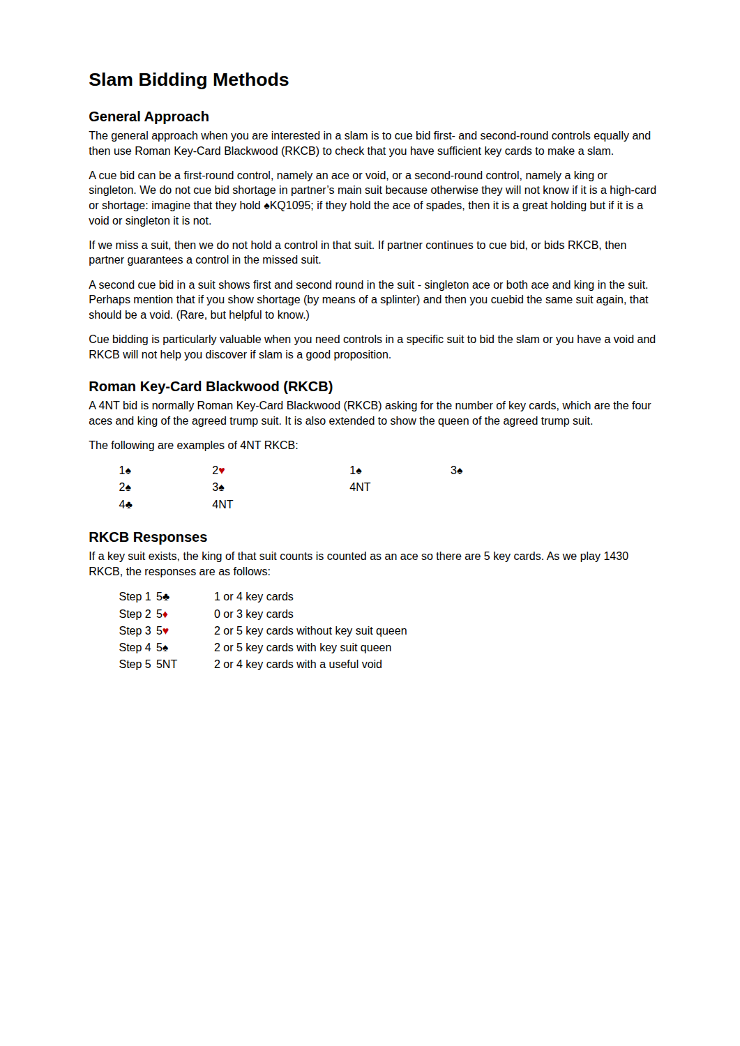Slam Bidding Methods
General Approach
The general approach when you are interested in a slam is to cue bid first- and second-round controls equally and then use Roman Key-Card Blackwood (RKCB) to check that you have sufficient key cards to make a slam.
A cue bid can be a first-round control, namely an ace or void, or a second-round control, namely a king or singleton. We do not cue bid shortage in partner’s main suit because otherwise they will not know if it is a high-card or shortage: imagine that they hold ♠KQ1095; if they hold the ace of spades, then it is a great holding but if it is a void or singleton it is not.
If we miss a suit, then we do not hold a control in that suit. If partner continues to cue bid, or bids RKCB, then partner guarantees a control in the missed suit.
A second cue bid in a suit shows first and second round in the suit - singleton ace or both ace and king in the suit. Perhaps mention that if you show shortage (by means of a splinter) and then you cuebid the same suit again, that should be a void. (Rare, but helpful to know.)
Cue bidding is particularly valuable when you need controls in a specific suit to bid the slam or you have a void and RKCB will not help you discover if slam is a good proposition.
Roman Key-Card Blackwood (RKCB)
A 4NT bid is normally Roman Key-Card Blackwood (RKCB) asking for the number of key cards, which are the four aces and king of the agreed trump suit. It is also extended to show the queen of the agreed trump suit.
The following are examples of 4NT RKCB:
| 1 ♠ | 2 ♥ |
| 2 ♠ | 3 ♠ |
| 4 ♣ | 4NT |
| 1 ♠ | 3 ♠ |
| 4NT | |
RKCB Responses
If a key suit exists, the king of that suit counts is counted as an ace so there are 5 key cards. As we play 1430 RKCB, the responses are as follows:
| Step 1 | 5 ♣ | 1 or 4 key cards |
| Step 2 | 5 ♦ | 0 or 3 key cards |
| Step 3 | 5 ♥ | 2 or 5 key cards without key suit queen |
| Step 4 | 5 ♠ | 2 or 5 key cards with key suit queen |
| Step 5 | 5NT | 2 or 4 key cards with a useful void |